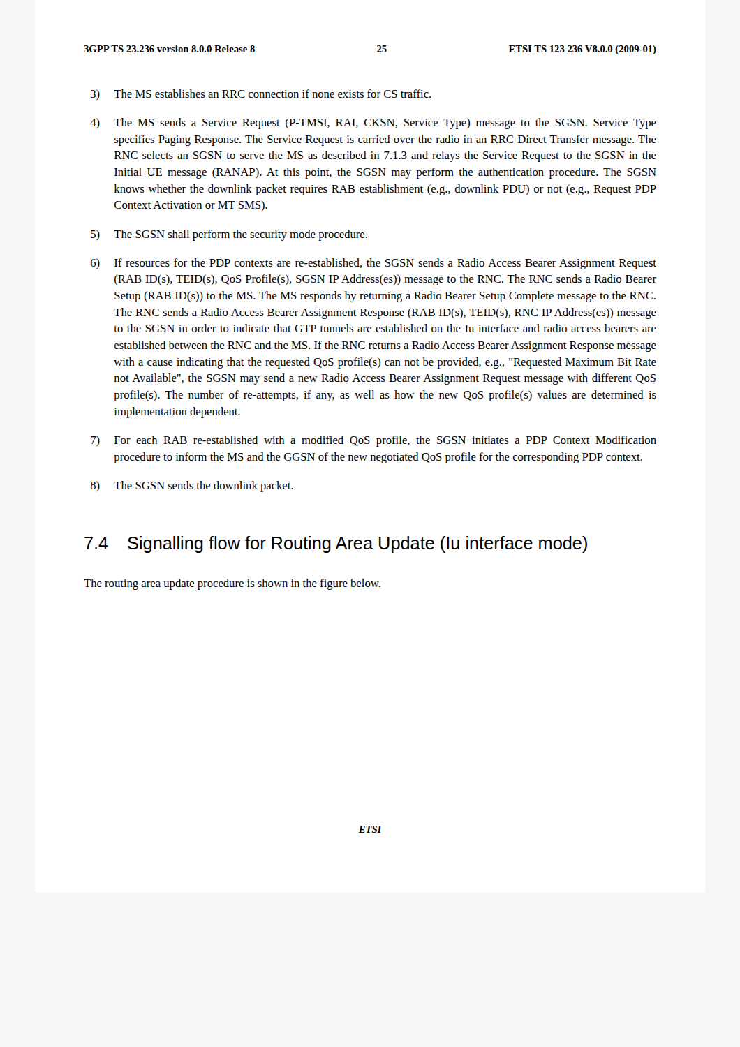3GPP TS 23.236 version 8.0.0 Release 8 25 ETSI TS 123 236 V8.0.0 (2009-01)
3) The MS establishes an RRC connection if none exists for CS traffic.
4) The MS sends a Service Request (P-TMSI, RAI, CKSN, Service Type) message to the SGSN. Service Type specifies Paging Response. The Service Request is carried over the radio in an RRC Direct Transfer message. The RNC selects an SGSN to serve the MS as described in 7.1.3 and relays the Service Request to the SGSN in the Initial UE message (RANAP). At this point, the SGSN may perform the authentication procedure. The SGSN knows whether the downlink packet requires RAB establishment (e.g., downlink PDU) or not (e.g., Request PDP Context Activation or MT SMS).
5) The SGSN shall perform the security mode procedure.
6) If resources for the PDP contexts are re-established, the SGSN sends a Radio Access Bearer Assignment Request (RAB ID(s), TEID(s), QoS Profile(s), SGSN IP Address(es)) message to the RNC. The RNC sends a Radio Bearer Setup (RAB ID(s)) to the MS. The MS responds by returning a Radio Bearer Setup Complete message to the RNC. The RNC sends a Radio Access Bearer Assignment Response (RAB ID(s), TEID(s), RNC IP Address(es)) message to the SGSN in order to indicate that GTP tunnels are established on the Iu interface and radio access bearers are established between the RNC and the MS. If the RNC returns a Radio Access Bearer Assignment Response message with a cause indicating that the requested QoS profile(s) can not be provided, e.g., "Requested Maximum Bit Rate not Available", the SGSN may send a new Radio Access Bearer Assignment Request message with different QoS profile(s). The number of re-attempts, if any, as well as how the new QoS profile(s) values are determined is implementation dependent.
7) For each RAB re-established with a modified QoS profile, the SGSN initiates a PDP Context Modification procedure to inform the MS and the GGSN of the new negotiated QoS profile for the corresponding PDP context.
8) The SGSN sends the downlink packet.
7.4 Signalling flow for Routing Area Update (Iu interface mode)
The routing area update procedure is shown in the figure below.
ETSI